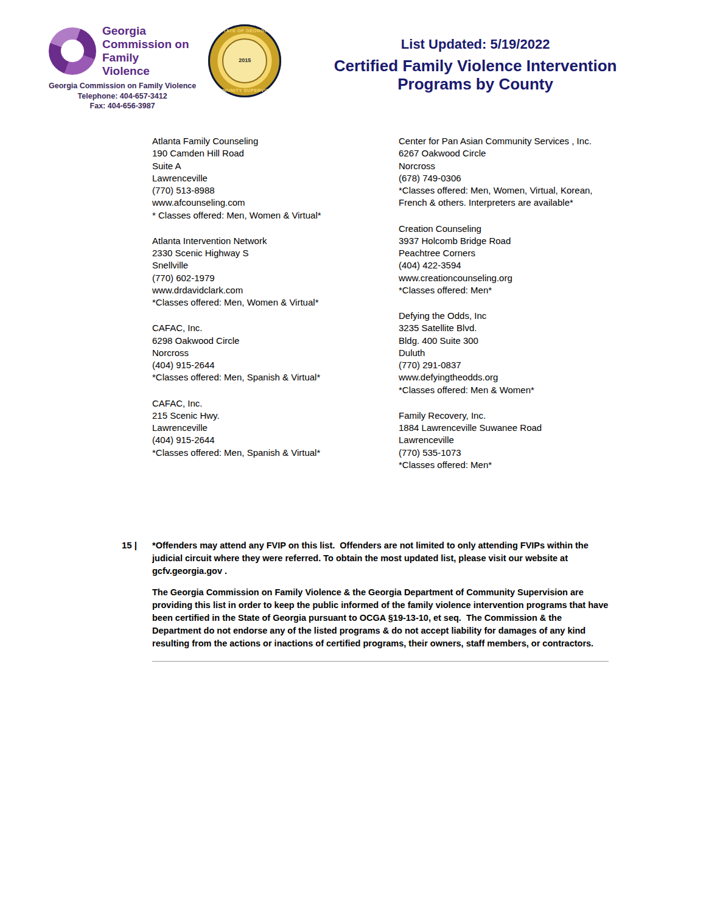Georgia
Commission on
Family
Violence
Georgia Commission on Family Violence
Telephone: 404-657-3412
Fax: 404-656-3987
STATE OF GEORGIA
2015
COMMUNITY SUPERVISION
List Updated: 5/19/2022
Certified Family Violence Intervention
Programs by County
Atlanta Family Counseling
190 Camden Hill Road
Suite A
Lawrenceville
(770) 513-8988
www.afcounseling.com
* Classes offered: Men, Women & Virtual*
Atlanta Intervention Network
2330 Scenic Highway S
Snellville
(770) 602-1979
www.drdavidclark.com
*Classes offered: Men, Women & Virtual*
CAFAC, Inc.
6298 Oakwood Circle
Norcross
(404) 915-2644
*Classes offered: Men, Spanish & Virtual*
CAFAC, Inc.
215 Scenic Hwy.
Lawrenceville
(404) 915-2644
*Classes offered: Men, Spanish & Virtual*
Center for Pan Asian Community Services , Inc.
6267 Oakwood Circle
Norcross
(678) 749-0306
*Classes offered: Men, Women, Virtual, Korean, French & others. Interpreters are available*
Creation Counseling
3937 Holcomb Bridge Road
Peachtree Corners
(404) 422-3594
www.creationcounseling.org
*Classes offered: Men*
Defying the Odds, Inc
3235 Satellite Blvd.
Bldg. 400 Suite 300
Duluth
(770) 291-0837
www.defyingtheodds.org
*Classes offered: Men & Women*
Family Recovery, Inc.
1884 Lawrenceville Suwanee Road
Lawrenceville
(770) 535-1073
*Classes offered: Men*
15 |
*Offenders may attend any FVIP on this list. Offenders are not limited to only attending FVIPs within the judicial circuit where they were referred. To obtain the most updated list, please visit our website at gcfv.georgia.gov .
The Georgia Commission on Family Violence & the Georgia Department of Community Supervision are providing this list in order to keep the public informed of the family violence intervention programs that have been certified in the State of Georgia pursuant to OCGA §19-13-10, et seq. The Commission & the Department do not endorse any of the listed programs & do not accept liability for damages of any kind resulting from the actions or inactions of certified programs, their owners, staff members, or contractors.